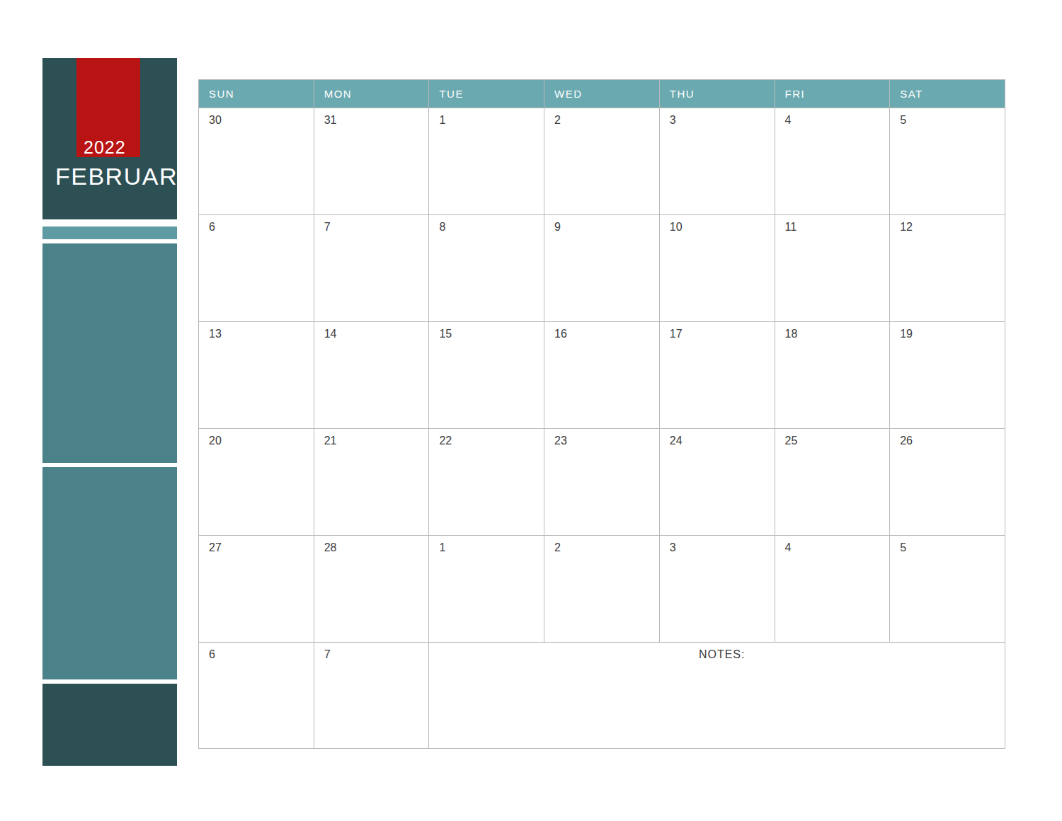2022
FEBRUARY
| SUN | MON | TUE | WED | THU | FRI | SAT |
| --- | --- | --- | --- | --- | --- | --- |
| 30 | 31 | 1 | 2 | 3 | 4 | 5 |
| 6 | 7 | 8 | 9 | 10 | 11 | 12 |
| 13 | 14 | 15 | 16 | 17 | 18 | 19 |
| 20 | 21 | 22 | 23 | 24 | 25 | 26 |
| 27 | 28 | 1 | 2 | 3 | 4 | 5 |
| 6 | 7 | NOTES: |